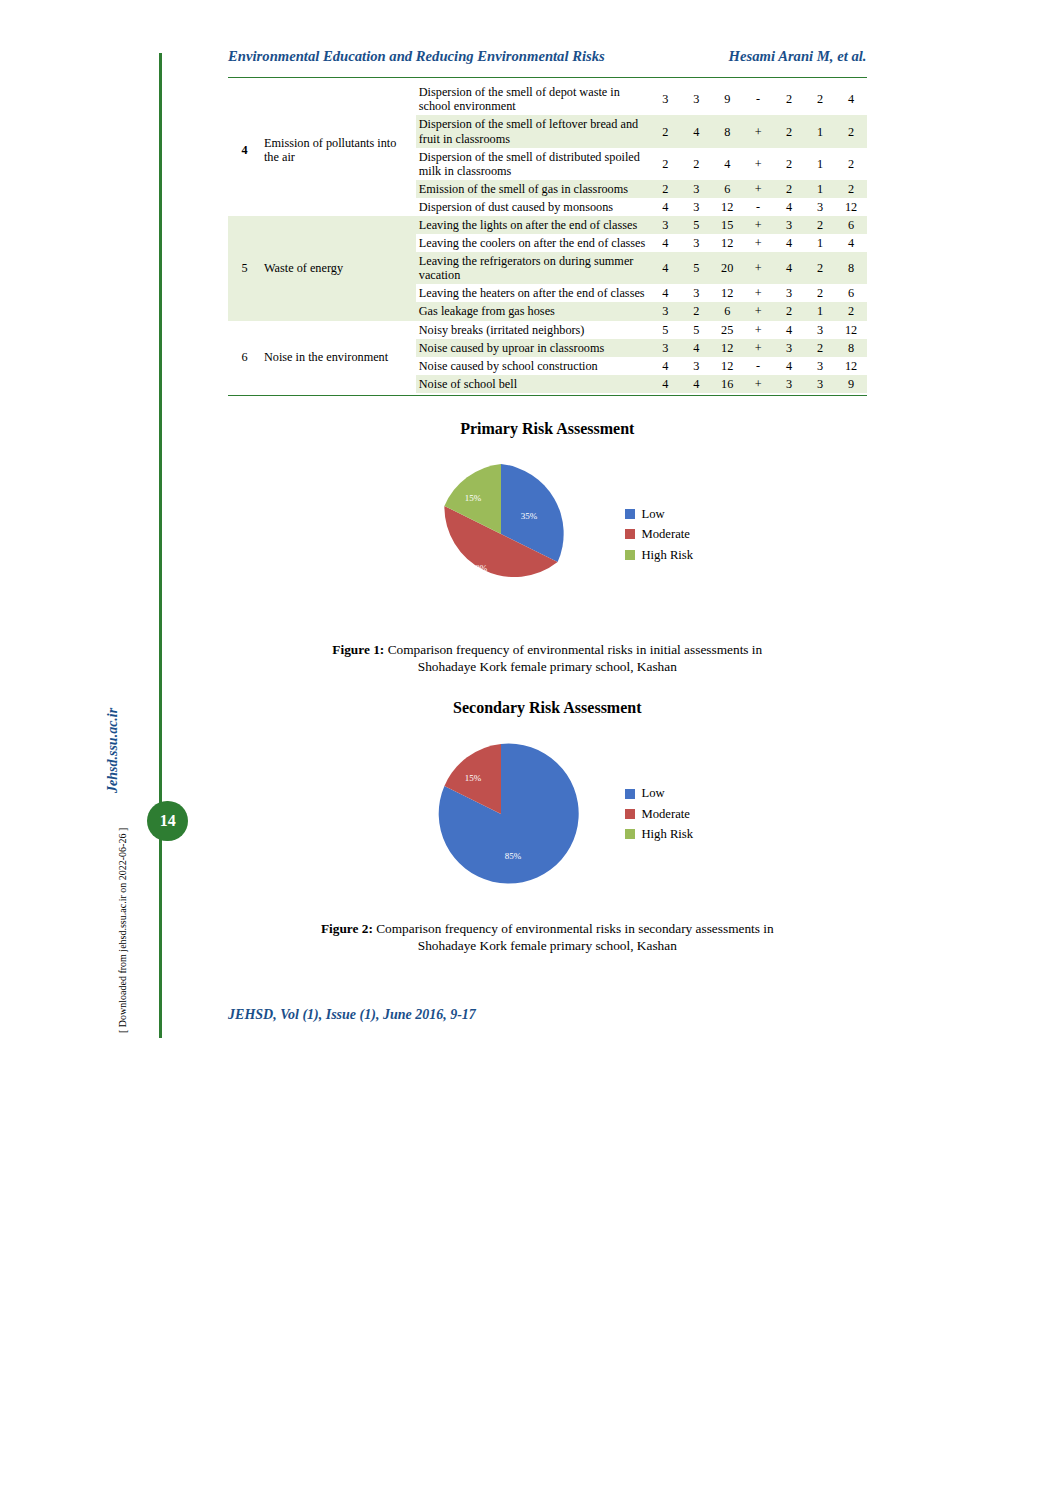Jehsd.ssu.ac.ir
14
[ Downloaded from jehsd.ssu.ac.ir on 2022-06-26 ]
Environmental Education and Reducing Environmental Risks
Hesami Arani M, et al.
| 4 | Emission of pollutants into the air | Dispersion of the smell of depot waste in school environment | 3 | 3 | 9 | - | 2 | 2 | 4 |
| Dispersion of the smell of leftover bread and fruit in classrooms | 2 | 4 | 8 | + | 2 | 1 | 2 |
| Dispersion of the smell of distributed spoiled milk in classrooms | 2 | 2 | 4 | + | 2 | 1 | 2 |
| Emission of the smell of gas in classrooms | 2 | 3 | 6 | + | 2 | 1 | 2 |
| Dispersion of dust caused by monsoons | 4 | 3 | 12 | - | 4 | 3 | 12 |
| 5 | Waste of energy | Leaving the lights on after the end of classes | 3 | 5 | 15 | + | 3 | 2 | 6 |
| Leaving the coolers on after the end of classes | 4 | 3 | 12 | + | 4 | 1 | 4 |
| Leaving the refrigerators on during summer vacation | 4 | 5 | 20 | + | 4 | 2 | 8 |
| Leaving the heaters on after the end of classes | 4 | 3 | 12 | + | 3 | 2 | 6 |
| Gas leakage from gas hoses | 3 | 2 | 6 | + | 2 | 1 | 2 |
| 6 | Noise in the environment | Noisy breaks (irritated neighbors) | 5 | 5 | 25 | + | 4 | 3 | 12 |
| Noise caused by uproar in classrooms | 3 | 4 | 12 | + | 3 | 2 | 8 |
| Noise caused by school construction | 4 | 3 | 12 | - | 4 | 3 | 12 |
| Noise of school bell | 4 | 4 | 16 | + | 3 | 3 | 9 |
Primary Risk Assessment
35% 50% 15%
Low
Moderate
High Risk
Figure 1: Comparison frequency of environmental risks in initial assessments in
Shohadaye Kork female primary school, Kashan
Secondary Risk Assessment
85% 15%
Low
Moderate
High Risk
Figure 2: Comparison frequency of environmental risks in secondary assessments in
Shohadaye Kork female primary school, Kashan
JEHSD, Vol (1), Issue (1), June 2016, 9-17